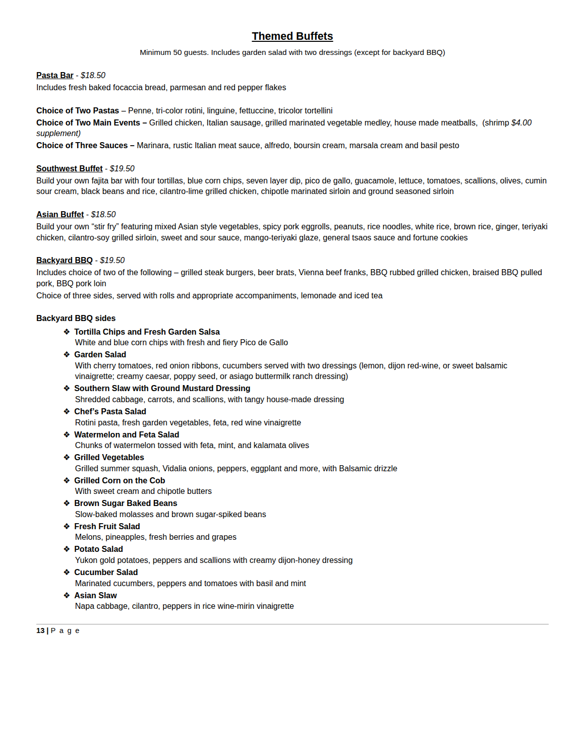Themed Buffets
Minimum 50 guests. Includes garden salad with two dressings (except for backyard BBQ)
Pasta Bar - $18.50
Includes fresh baked focaccia bread, parmesan and red pepper flakes
Choice of Two Pastas – Penne, tri-color rotini, linguine, fettuccine, tricolor tortellini
Choice of Two Main Events – Grilled chicken, Italian sausage, grilled marinated vegetable medley, house made meatballs, (shrimp $4.00 supplement)
Choice of Three Sauces – Marinara, rustic Italian meat sauce, alfredo, boursin cream, marsala cream and basil pesto
Southwest Buffet - $19.50
Build your own fajita bar with four tortillas, blue corn chips, seven layer dip, pico de gallo, guacamole, lettuce, tomatoes, scallions, olives, cumin sour cream, black beans and rice, cilantro-lime grilled chicken, chipotle marinated sirloin and ground seasoned sirloin
Asian Buffet - $18.50
Build your own “stir fry” featuring mixed Asian style vegetables, spicy pork eggrolls, peanuts, rice noodles, white rice, brown rice, ginger, teriyaki chicken, cilantro-soy grilled sirloin, sweet and sour sauce, mango-teriyaki glaze, general tsaos sauce and fortune cookies
Backyard BBQ - $19.50
Includes choice of two of the following – grilled steak burgers, beer brats, Vienna beef franks, BBQ rubbed grilled chicken, braised BBQ pulled pork, BBQ pork loin
Choice of three sides, served with rolls and appropriate accompaniments, lemonade and iced tea
Backyard BBQ sides
Tortilla Chips and Fresh Garden Salsa White and blue corn chips with fresh and fiery Pico de Gallo
Garden Salad With cherry tomatoes, red onion ribbons, cucumbers served with two dressings (lemon, dijon red-wine, or sweet balsamic vinaigrette; creamy caesar, poppy seed, or asiago buttermilk ranch dressing)
Southern Slaw with Ground Mustard Dressing Shredded cabbage, carrots, and scallions, with tangy house-made dressing
Chef’s Pasta Salad Rotini pasta, fresh garden vegetables, feta, red wine vinaigrette
Watermelon and Feta Salad Chunks of watermelon tossed with feta, mint, and kalamata olives
Grilled Vegetables Grilled summer squash, Vidalia onions, peppers, eggplant and more, with Balsamic drizzle
Grilled Corn on the Cob With sweet cream and chipotle butters
Brown Sugar Baked Beans Slow-baked molasses and brown sugar-spiked beans
Fresh Fruit Salad Melons, pineapples, fresh berries and grapes
Potato Salad Yukon gold potatoes, peppers and scallions with creamy dijon-honey dressing
Cucumber Salad Marinated cucumbers, peppers and tomatoes with basil and mint
Asian Slaw Napa cabbage, cilantro, peppers in rice wine-mirin vinaigrette
13 | P a g e